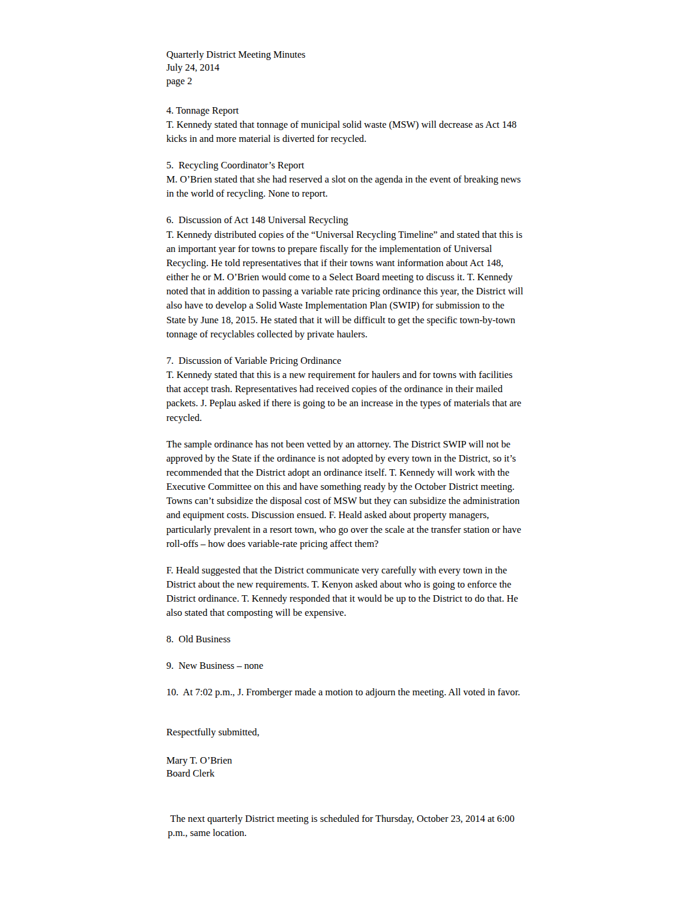Quarterly District Meeting Minutes
July 24, 2014
page 2
4. Tonnage Report
T. Kennedy stated that tonnage of municipal solid waste (MSW) will decrease as Act 148 kicks in and more material is diverted for recycled.
5. Recycling Coordinator’s Report
M. O’Brien stated that she had reserved a slot on the agenda in the event of breaking news in the world of recycling. None to report.
6. Discussion of Act 148 Universal Recycling
T. Kennedy distributed copies of the “Universal Recycling Timeline” and stated that this is an important year for towns to prepare fiscally for the implementation of Universal Recycling. He told representatives that if their towns want information about Act 148, either he or M. O’Brien would come to a Select Board meeting to discuss it. T. Kennedy noted that in addition to passing a variable rate pricing ordinance this year, the District will also have to develop a Solid Waste Implementation Plan (SWIP) for submission to the State by June 18, 2015. He stated that it will be difficult to get the specific town-by-town tonnage of recyclables collected by private haulers.
7. Discussion of Variable Pricing Ordinance
T. Kennedy stated that this is a new requirement for haulers and for towns with facilities that accept trash. Representatives had received copies of the ordinance in their mailed packets. J. Peplau asked if there is going to be an increase in the types of materials that are recycled.
The sample ordinance has not been vetted by an attorney. The District SWIP will not be approved by the State if the ordinance is not adopted by every town in the District, so it’s recommended that the District adopt an ordinance itself. T. Kennedy will work with the Executive Committee on this and have something ready by the October District meeting. Towns can’t subsidize the disposal cost of MSW but they can subsidize the administration and equipment costs. Discussion ensued. F. Heald asked about property managers, particularly prevalent in a resort town, who go over the scale at the transfer station or have roll-offs – how does variable-rate pricing affect them?
F. Heald suggested that the District communicate very carefully with every town in the District about the new requirements. T. Kenyon asked about who is going to enforce the District ordinance. T. Kennedy responded that it would be up to the District to do that. He also stated that composting will be expensive.
8. Old Business
9. New Business – none
10. At 7:02 p.m., J. Fromberger made a motion to adjourn the meeting. All voted in favor.
Respectfully submitted,
Mary T. O’Brien
Board Clerk
The next quarterly District meeting is scheduled for Thursday, October 23, 2014 at 6:00 p.m., same location.